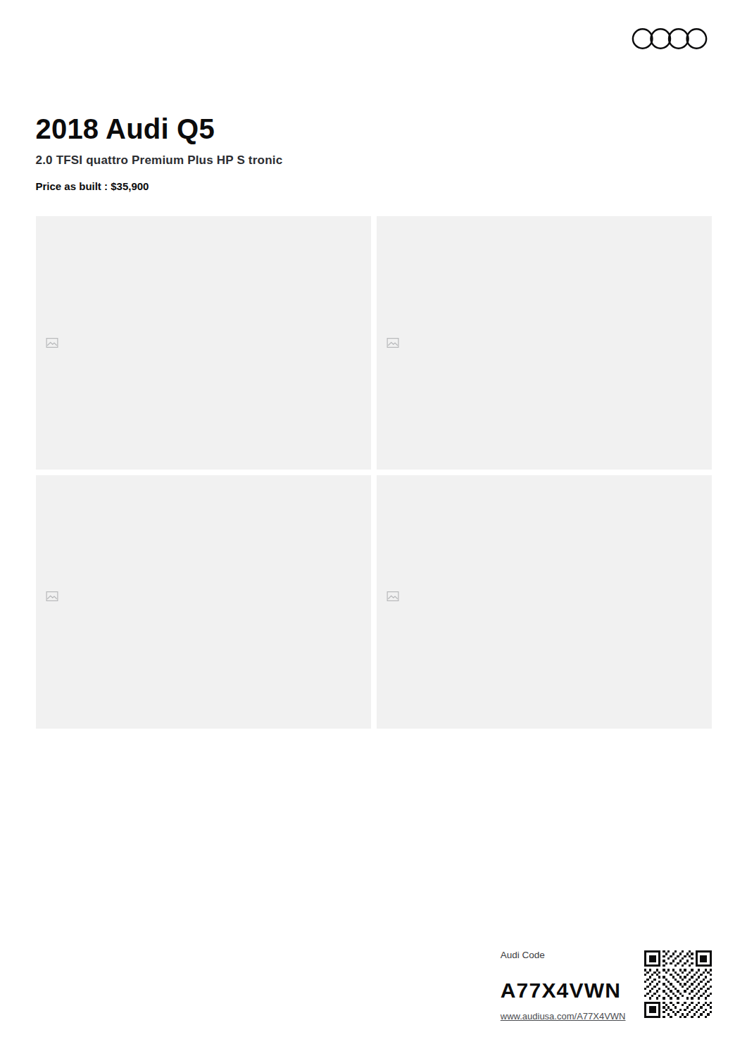2018 Audi Q5
2.0 TFSI quattro Premium Plus HP S tronic
Price as built : $35,900
Audi Code
A77X4VWN
www.audiusa.com/A77X4VWN